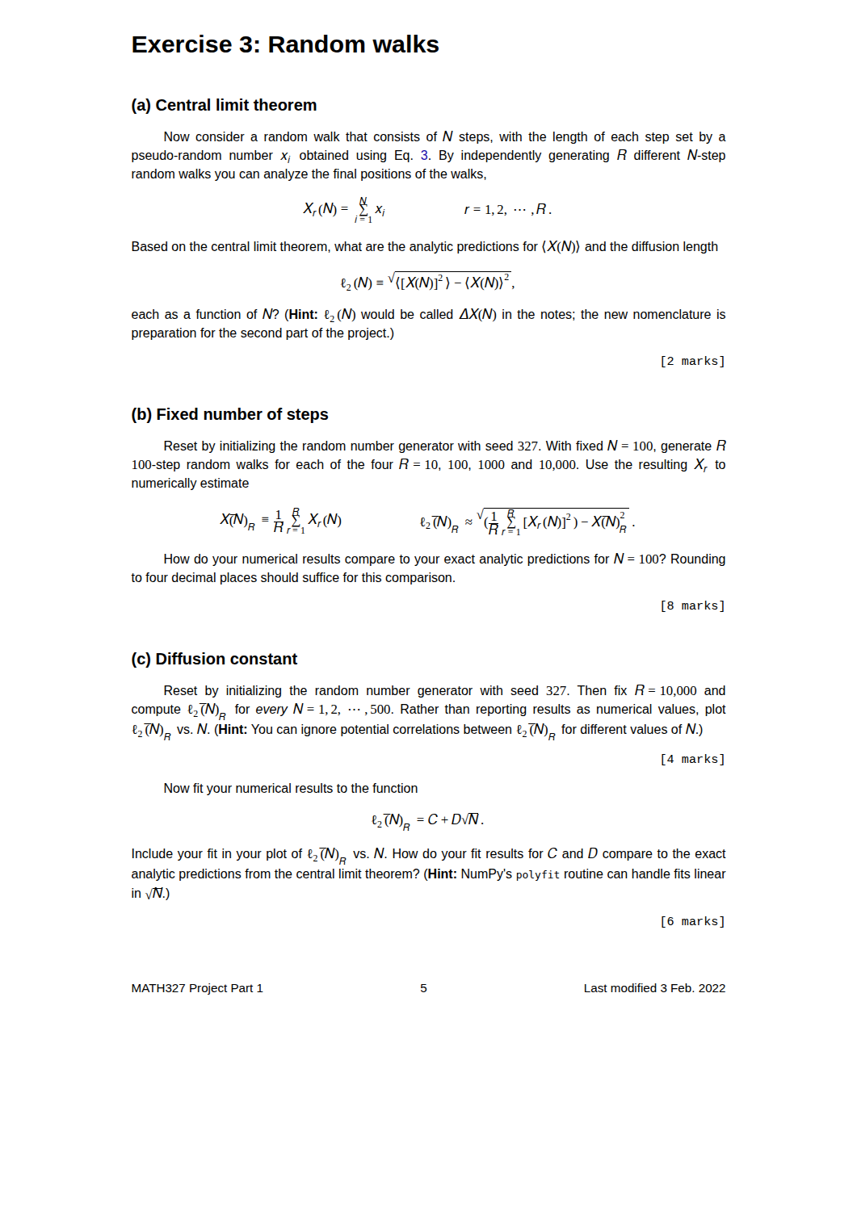Exercise 3: Random walks
(a) Central limit theorem
Now consider a random walk that consists of N steps, with the length of each step set by a pseudo-random number xi obtained using Eq. 3. By independently generating R different N-step random walks you can analyze the final positions of the walks,
Xr (N) = ∑ i=1 N xi r=1,2,⋯,R.
Based on the central limit theorem, what are the analytic predictions for ⟨X(N)⟩ and the diffusion length
ℓ2 (N) ≡ ⟨ [X(N)] 2 ⟩ − ⟨X(N)⟩ 2 ,
each as a function of N? (Hint: ℓ2(N) would be called ΔX(N) in the notes; the new nomenclature is preparation for the second part of the project.)
[2 marks]
(b) Fixed number of steps
Reset by initializing the random number generator with seed 327. With fixed N=100, generate R 100-step random walks for each of the four R=10, 100, 1000 and 10,000. Use the resulting Xr to numerically estimate
X(N)¯ R ≡ 1R ∑ r=1 R Xr(N) ℓ2(N)¯ R ≈ ( 1R ∑ r=1 R [Xr(N)] 2 ) − X(N)¯ R 2 .
How do your numerical results compare to your exact analytic predictions for N=100? Rounding to four decimal places should suffice for this comparison.
[8 marks]
(c) Diffusion constant
Reset by initializing the random number generator with seed 327. Then fix R=10,000 and compute ℓ2(N)¯R for every N=1,2,⋯,500. Rather than reporting results as numerical values, plot ℓ2(N)¯R vs. N. (Hint: You can ignore potential correlations between ℓ2(N)¯R for different values of N.)
[4 marks]
Now fit your numerical results to the function
ℓ2(N)¯ R = C + D N .
Include your fit in your plot of ℓ2(N)¯R vs. N. How do your fit results for C and D compare to the exact analytic predictions from the central limit theorem? (Hint: NumPy's polyfit routine can handle fits linear in N.)
[6 marks]
MATH327 Project Part 1 5 Last modified 3 Feb. 2022